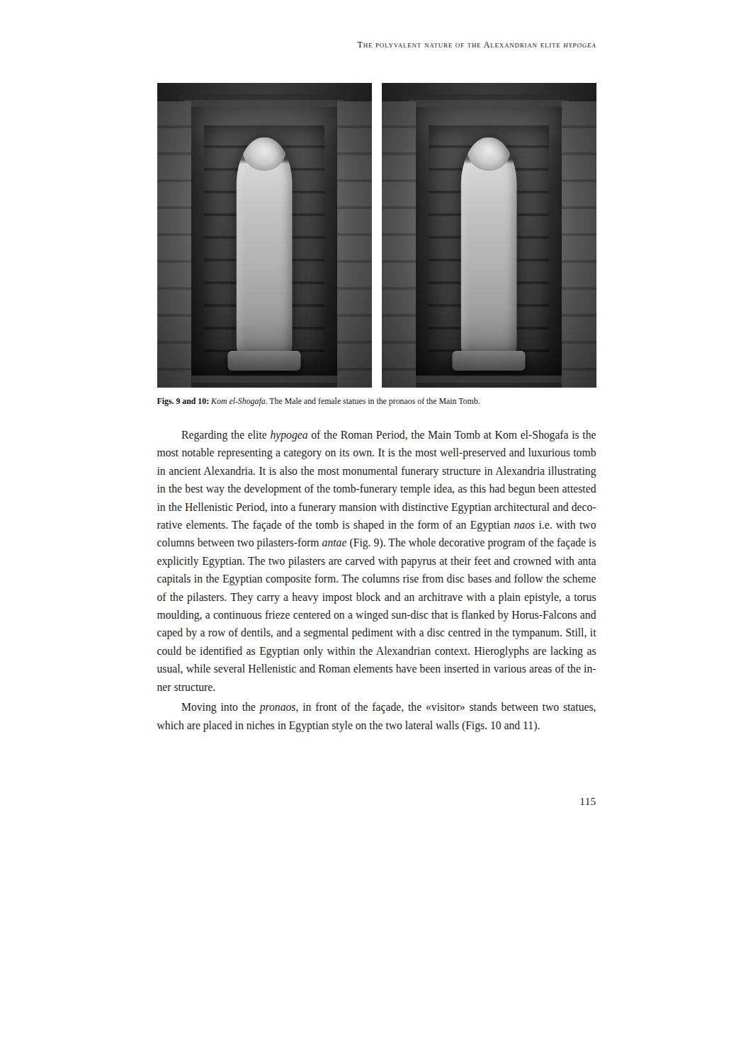The polyvalent nature of the Alexandrian elite hypogea
Figs. 9 and 10: Kom el-Shogafa. The Male and female statues in the pronaos of the Main Tomb.
Regarding the elite hypogea of the Roman Period, the Main Tomb at Kom el-Shogafa is the most notable representing a category on its own. It is the most well-preserved and luxurious tomb in ancient Alexandria. It is also the most monumental funerary structure in Alexandria illustrating in the best way the development of the tomb-funerary temple idea, as this had begun been attested in the Hellenistic Period, into a funerary mansion with distinctive Egyptian architectural and decorative elements. The façade of the tomb is shaped in the form of an Egyptian naos i.e. with two columns between two pilasters-form antae (Fig. 9). The whole decorative program of the façade is explicitly Egyptian. The two pilasters are carved with papyrus at their feet and crowned with anta capitals in the Egyptian composite form. The columns rise from disc bases and follow the scheme of the pilasters. They carry a heavy impost block and an architrave with a plain epistyle, a torus moulding, a continuous frieze centered on a winged sun-disc that is flanked by Horus-Falcons and caped by a row of dentils, and a segmental pediment with a disc centred in the tympanum. Still, it could be identified as Egyptian only within the Alexandrian context. Hieroglyphs are lacking as usual, while several Hellenistic and Roman elements have been inserted in various areas of the inner structure.
Moving into the pronaos, in front of the façade, the «visitor» stands between two statues, which are placed in niches in Egyptian style on the two lateral walls (Figs. 10 and 11).
115